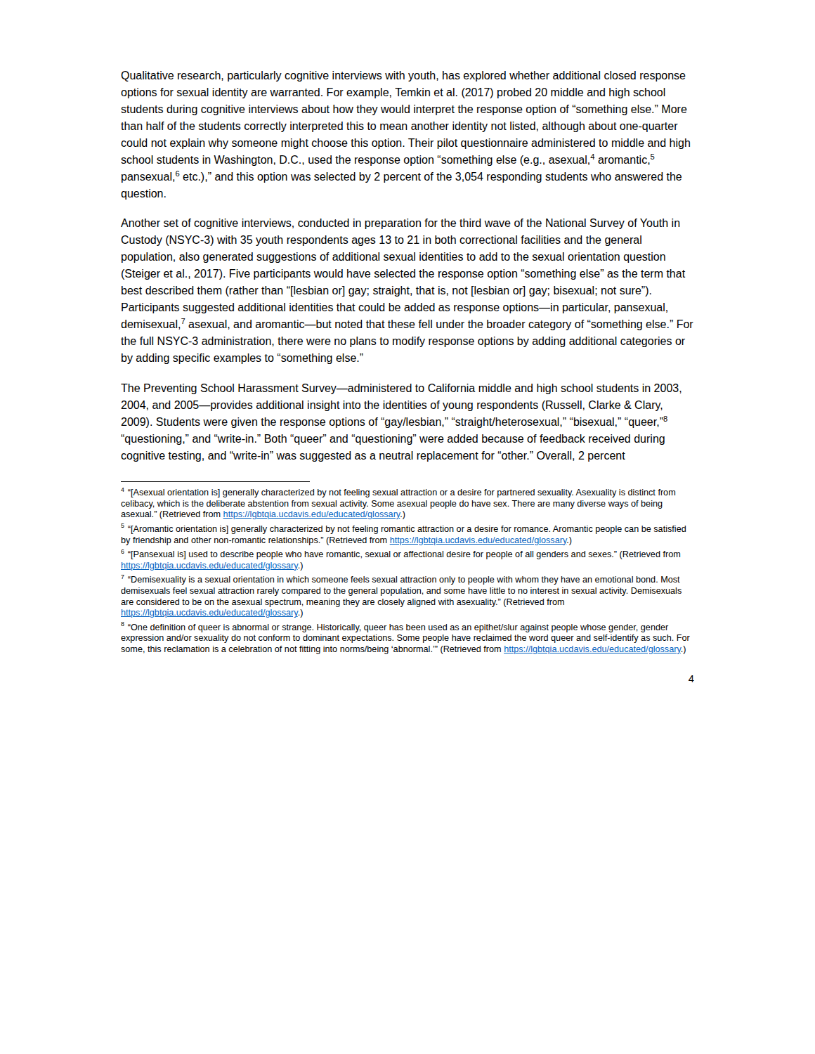Qualitative research, particularly cognitive interviews with youth, has explored whether additional closed response options for sexual identity are warranted. For example, Temkin et al. (2017) probed 20 middle and high school students during cognitive interviews about how they would interpret the response option of “something else.” More than half of the students correctly interpreted this to mean another identity not listed, although about one-quarter could not explain why someone might choose this option. Their pilot questionnaire administered to middle and high school students in Washington, D.C., used the response option “something else (e.g., asexual,4 aromantic,5 pansexual,6 etc.),” and this option was selected by 2 percent of the 3,054 responding students who answered the question.
Another set of cognitive interviews, conducted in preparation for the third wave of the National Survey of Youth in Custody (NSYC-3) with 35 youth respondents ages 13 to 21 in both correctional facilities and the general population, also generated suggestions of additional sexual identities to add to the sexual orientation question (Steiger et al., 2017). Five participants would have selected the response option “something else” as the term that best described them (rather than “[lesbian or] gay; straight, that is, not [lesbian or] gay; bisexual; not sure”). Participants suggested additional identities that could be added as response options—in particular, pansexual, demisexual,7 asexual, and aromantic—but noted that these fell under the broader category of “something else.” For the full NSYC-3 administration, there were no plans to modify response options by adding additional categories or by adding specific examples to “something else.”
The Preventing School Harassment Survey—administered to California middle and high school students in 2003, 2004, and 2005—provides additional insight into the identities of young respondents (Russell, Clarke & Clary, 2009). Students were given the response options of “gay/lesbian,” “straight/heterosexual,” “bisexual,” “queer,”8 “questioning,” and “write-in.” Both “queer” and “questioning” were added because of feedback received during cognitive testing, and “write-in” was suggested as a neutral replacement for “other.” Overall, 2 percent
4 “[Asexual orientation is] generally characterized by not feeling sexual attraction or a desire for partnered sexuality. Asexuality is distinct from celibacy, which is the deliberate abstention from sexual activity. Some asexual people do have sex. There are many diverse ways of being asexual.” (Retrieved from https://lgbtqia.ucdavis.edu/educated/glossary.)
5 “[Aromantic orientation is] generally characterized by not feeling romantic attraction or a desire for romance. Aromantic people can be satisfied by friendship and other non-romantic relationships.” (Retrieved from https://lgbtqia.ucdavis.edu/educated/glossary.)
6 “[Pansexual is] used to describe people who have romantic, sexual or affectional desire for people of all genders and sexes.” (Retrieved from https://lgbtqia.ucdavis.edu/educated/glossary.)
7 “Demisexuality is a sexual orientation in which someone feels sexual attraction only to people with whom they have an emotional bond. Most demisexuals feel sexual attraction rarely compared to the general population, and some have little to no interest in sexual activity. Demisexuals are considered to be on the asexual spectrum, meaning they are closely aligned with asexuality.” (Retrieved from https://lgbtqia.ucdavis.edu/educated/glossary.)
8 “One definition of queer is abnormal or strange. Historically, queer has been used as an epithet/slur against people whose gender, gender expression and/or sexuality do not conform to dominant expectations. Some people have reclaimed the word queer and self-identify as such. For some, this reclamation is a celebration of not fitting into norms/being ‘abnormal.’” (Retrieved from https://lgbtqia.ucdavis.edu/educated/glossary.)
4